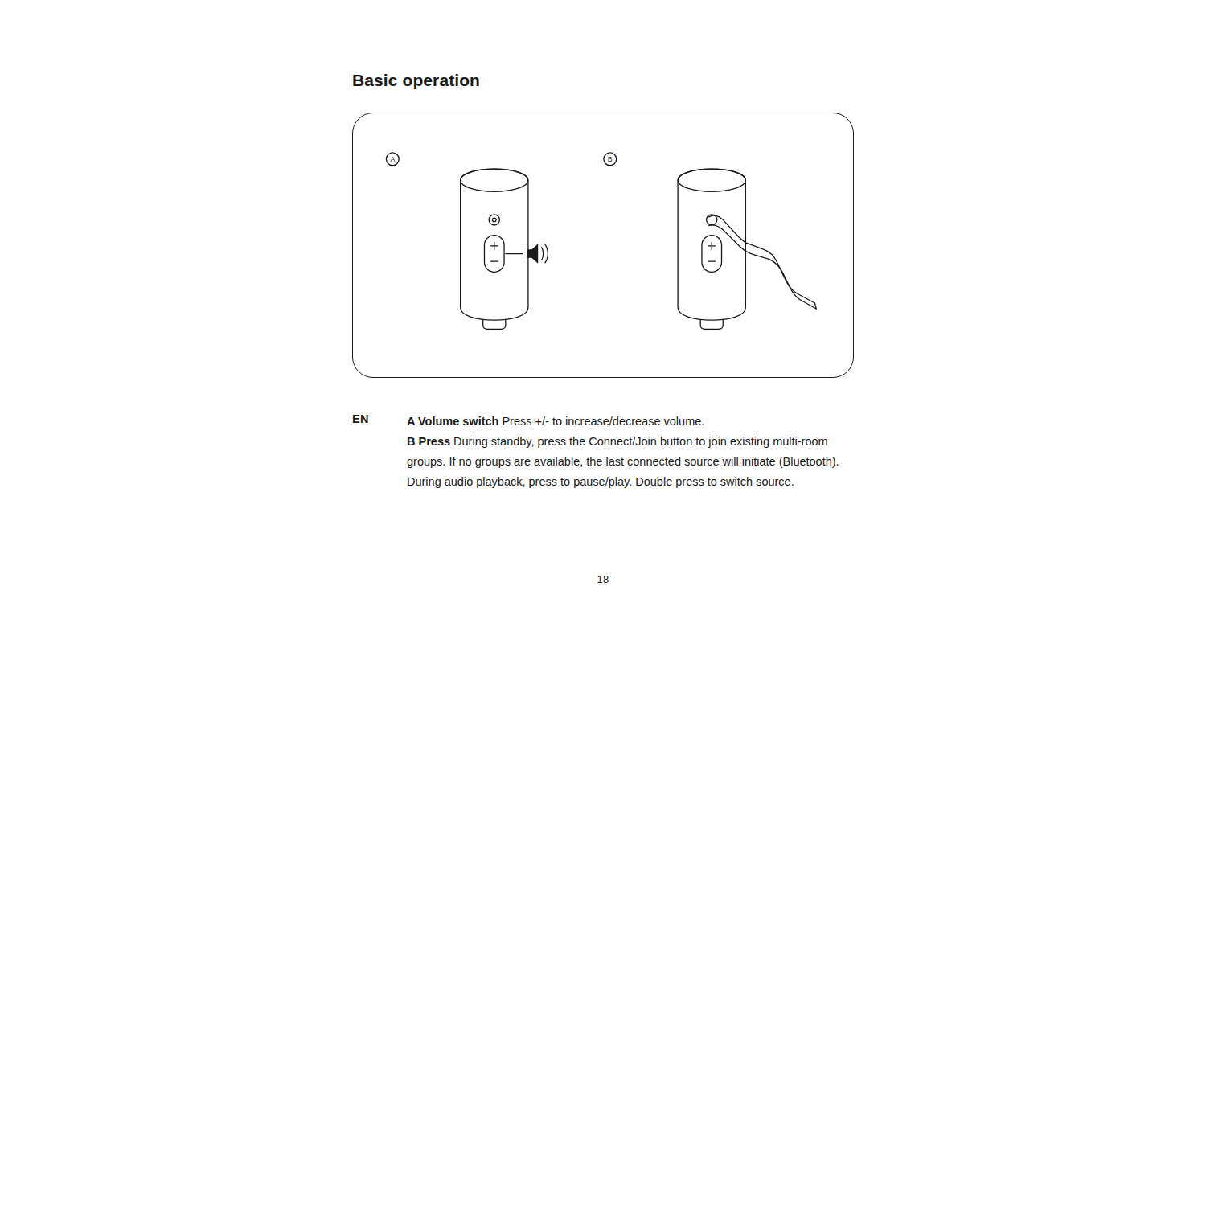Basic operation
A B
EN
A Volume switch Press +/- to increase/decrease volume.
B Press During standby, press the Connect/Join button to join existing multi-room groups. If no groups are available, the last connected source will initiate (Bluetooth). During audio playback, press to pause/play. Double press to switch source.
18